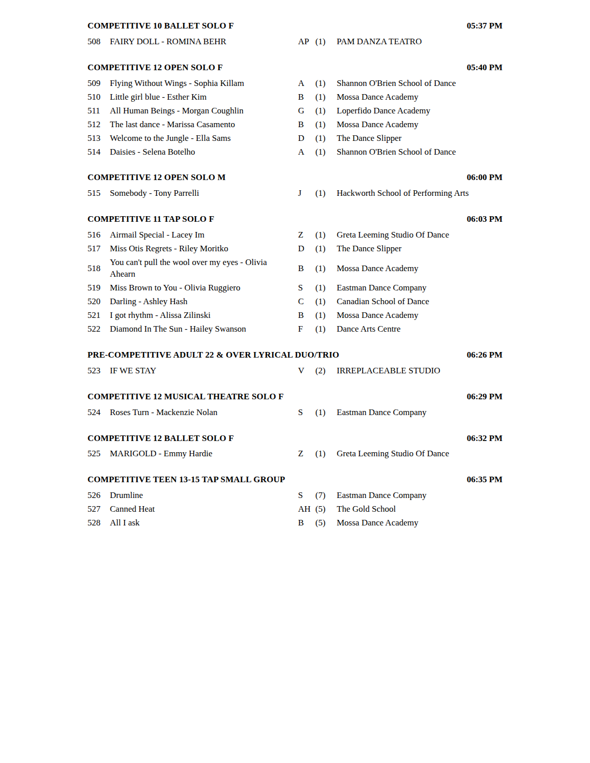COMPETITIVE 10 BALLET SOLO F 05:37 PM
| 508 | FAIRY DOLL - ROMINA BEHR | AP | (1) | PAM DANZA TEATRO |
COMPETITIVE 12 OPEN SOLO F 05:40 PM
| 509 | Flying Without Wings - Sophia Killam | A | (1) | Shannon O'Brien School of Dance |
| 510 | Little girl blue - Esther Kim | B | (1) | Mossa Dance Academy |
| 511 | All Human Beings - Morgan Coughlin | G | (1) | Loperfido Dance Academy |
| 512 | The last dance - Marissa Casamento | B | (1) | Mossa Dance Academy |
| 513 | Welcome to the Jungle - Ella Sams | D | (1) | The Dance Slipper |
| 514 | Daisies - Selena Botelho | A | (1) | Shannon O'Brien School of Dance |
COMPETITIVE 12 OPEN SOLO M 06:00 PM
| 515 | Somebody - Tony Parrelli | J | (1) | Hackworth School of Performing Arts |
COMPETITIVE 11 TAP SOLO F 06:03 PM
| 516 | Airmail Special - Lacey Im | Z | (1) | Greta Leeming Studio Of Dance |
| 517 | Miss Otis Regrets - Riley Moritko | D | (1) | The Dance Slipper |
| 518 | You can't pull the wool over my eyes - Olivia Ahearn | B | (1) | Mossa Dance Academy |
| 519 | Miss Brown to You - Olivia Ruggiero | S | (1) | Eastman Dance Company |
| 520 | Darling - Ashley Hash | C | (1) | Canadian School of Dance |
| 521 | I got rhythm - Alissa Zilinski | B | (1) | Mossa Dance Academy |
| 522 | Diamond In The Sun - Hailey Swanson | F | (1) | Dance Arts Centre |
PRE-COMPETITIVE ADULT 22 & OVER LYRICAL DUO/TRIO 06:26 PM
| 523 | IF WE STAY | V | (2) | IRREPLACEABLE STUDIO |
COMPETITIVE 12 MUSICAL THEATRE SOLO F 06:29 PM
| 524 | Roses Turn - Mackenzie Nolan | S | (1) | Eastman Dance Company |
COMPETITIVE 12 BALLET SOLO F 06:32 PM
| 525 | MARIGOLD - Emmy Hardie | Z | (1) | Greta Leeming Studio Of Dance |
COMPETITIVE TEEN 13-15 TAP SMALL GROUP 06:35 PM
| 526 | Drumline | S | (7) | Eastman Dance Company |
| 527 | Canned Heat | AH | (5) | The Gold School |
| 528 | All I ask | B | (5) | Mossa Dance Academy |